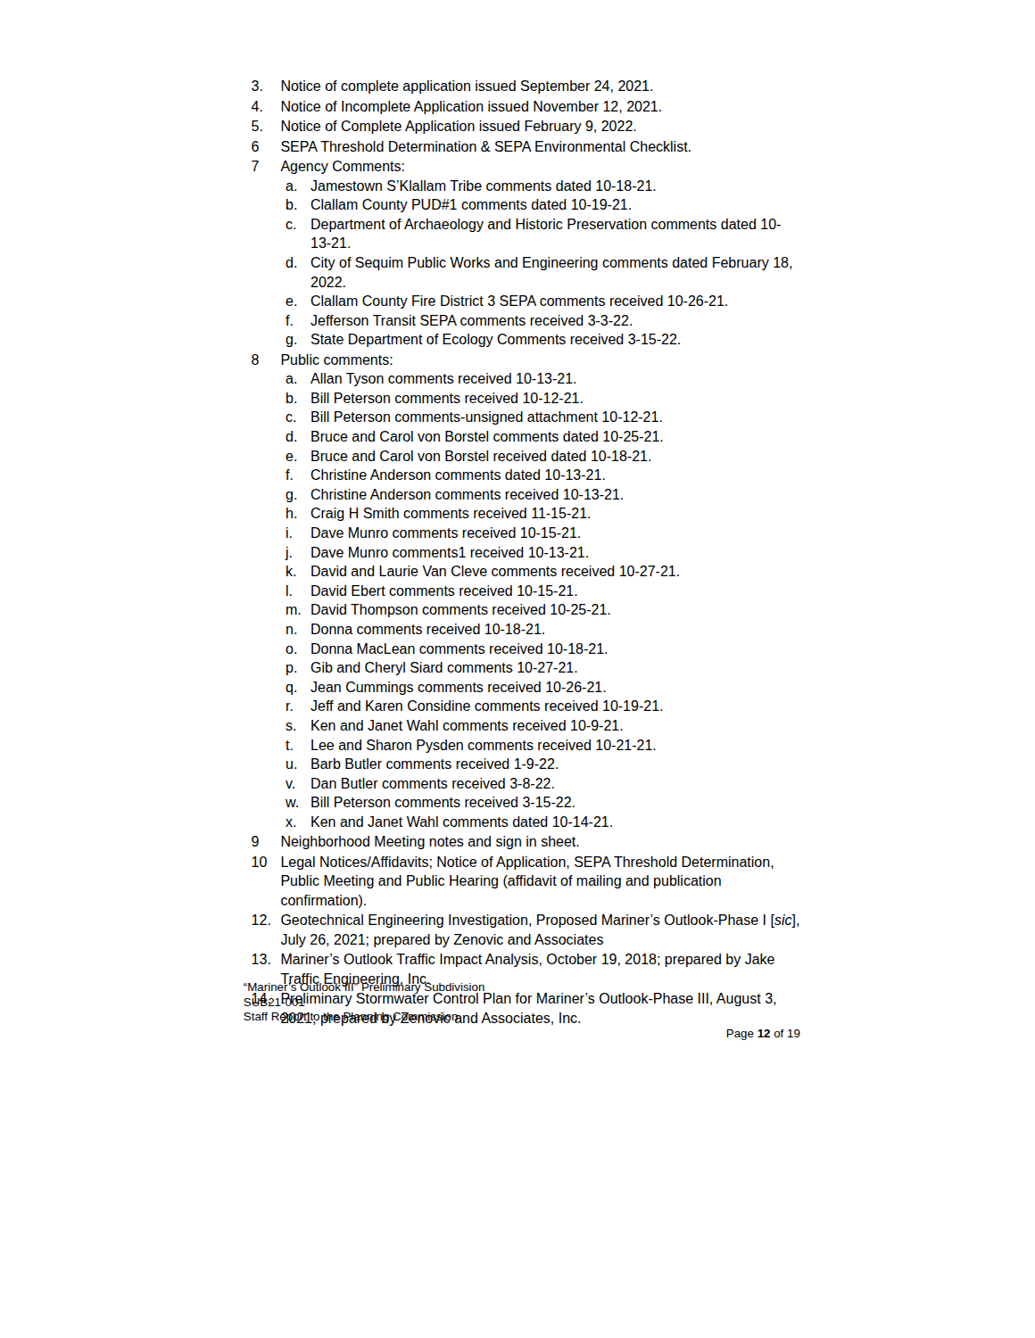3. Notice of complete application issued September 24, 2021.
4. Notice of Incomplete Application issued November 12, 2021.
5. Notice of Complete Application issued February 9, 2022.
6 SEPA Threshold Determination & SEPA Environmental Checklist.
7 Agency Comments:
a. Jamestown S’Klallam Tribe comments dated 10-18-21.
b. Clallam County PUD#1 comments dated 10-19-21.
c. Department of Archaeology and Historic Preservation comments dated 10-13-21.
d. City of Sequim Public Works and Engineering comments dated February 18, 2022.
e. Clallam County Fire District 3 SEPA comments received 10-26-21.
f. Jefferson Transit SEPA comments received 3-3-22.
g. State Department of Ecology Comments received 3-15-22.
8 Public comments:
a. Allan Tyson comments received 10-13-21.
b. Bill Peterson comments received 10-12-21.
c. Bill Peterson comments-unsigned attachment 10-12-21.
d. Bruce and Carol von Borstel comments dated 10-25-21.
e. Bruce and Carol von Borstel received dated 10-18-21.
f. Christine Anderson comments dated 10-13-21.
g. Christine Anderson comments received 10-13-21.
h. Craig H Smith comments received 11-15-21.
i. Dave Munro comments received 10-15-21.
j. Dave Munro comments1 received 10-13-21.
k. David and Laurie Van Cleve comments received 10-27-21.
l. David Ebert comments received 10-15-21.
m. David Thompson comments received 10-25-21.
n. Donna comments received 10-18-21.
o. Donna MacLean comments received 10-18-21.
p. Gib and Cheryl Siard comments 10-27-21.
q. Jean Cummings comments received 10-26-21.
r. Jeff and Karen Considine comments received 10-19-21.
s. Ken and Janet Wahl comments received 10-9-21.
t. Lee and Sharon Pysden comments received 10-21-21.
u. Barb Butler comments received 1-9-22.
v. Dan Butler comments received 3-8-22.
w. Bill Peterson comments received 3-15-22.
x. Ken and Janet Wahl comments dated 10-14-21.
9 Neighborhood Meeting notes and sign in sheet.
10 Legal Notices/Affidavits; Notice of Application, SEPA Threshold Determination, Public Meeting and Public Hearing (affidavit of mailing and publication confirmation).
12. Geotechnical Engineering Investigation, Proposed Mariner’s Outlook-Phase I [sic], July 26, 2021; prepared by Zenovic and Associates
13. Mariner’s Outlook Traffic Impact Analysis, October 19, 2018; prepared by Jake Traffic Engineering, Inc.
14. Preliminary Stormwater Control Plan for Mariner’s Outlook-Phase III, August 3, 2021; prepared by Zenovic and Associates, Inc.
“Mariner’s Outlook III” Preliminary Subdivision
SUB21-001
Staff Report to the Planning Commission
Page 12 of 19